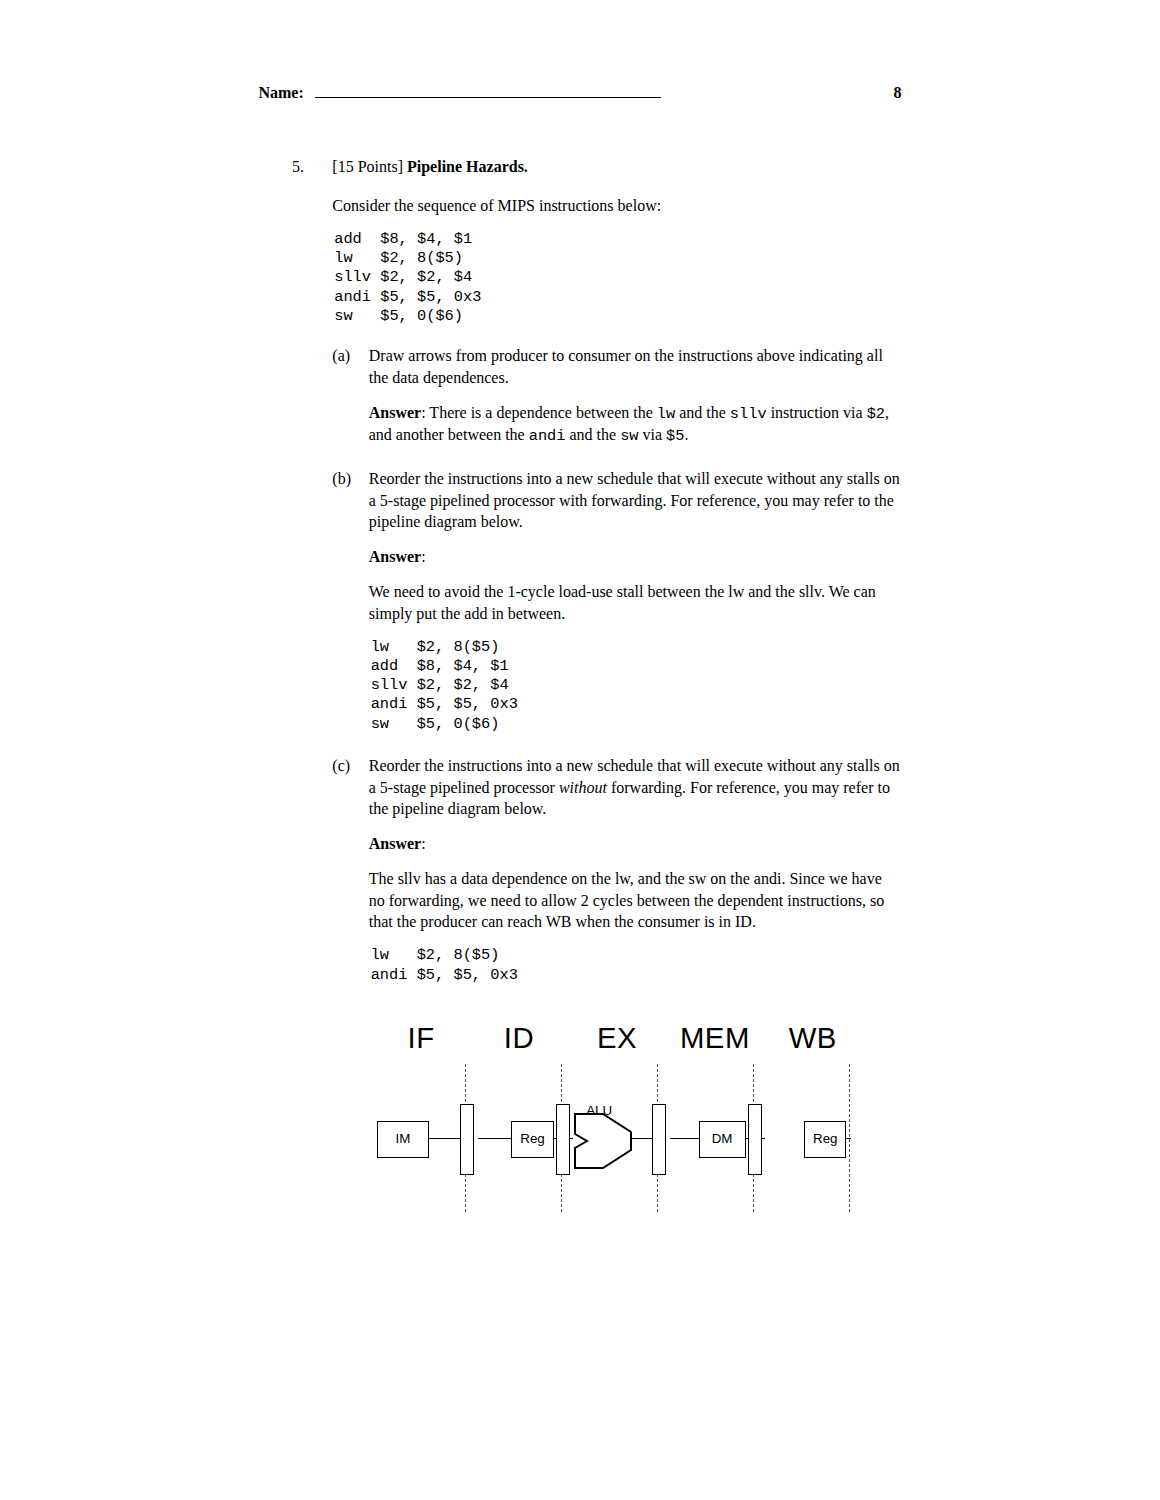Name:
8
5.
[15 Points] Pipeline Hazards.
Consider the sequence of MIPS instructions below:
add  $8, $4, $1
lw   $2, 8($5)
sllv $2, $2, $4
andi $5, $5, 0x3
sw   $5, 0($6)
(a)
Draw arrows from producer to consumer on the instructions above indicating all the data dependences.
Answer: There is a dependence between the lw and the sllv instruction via $2, and another between the andi and the sw via $5.
(b)
Reorder the instructions into a new schedule that will execute without any stalls on a 5-stage pipelined processor with forwarding. For reference, you may refer to the pipeline diagram below.
Answer:
We need to avoid the 1-cycle load-use stall between the lw and the sllv. We can simply put the add in between.
lw   $2, 8($5)
add  $8, $4, $1
sllv $2, $2, $4
andi $5, $5, 0x3
sw   $5, 0($6)
(c)
Reorder the instructions into a new schedule that will execute without any stalls on a 5-stage pipelined processor without forwarding. For reference, you may refer to the pipeline diagram below.
Answer:
The sllv has a data dependence on the lw, and the sw on the andi. Since we have no forwarding, we need to allow 2 cycles between the dependent instructions, so that the producer can reach WB when the consumer is in ID.
lw   $2, 8($5)
andi $5, $5, 0x3
IF ID EX MEM WB
IM
Reg
ALU
DM
Reg